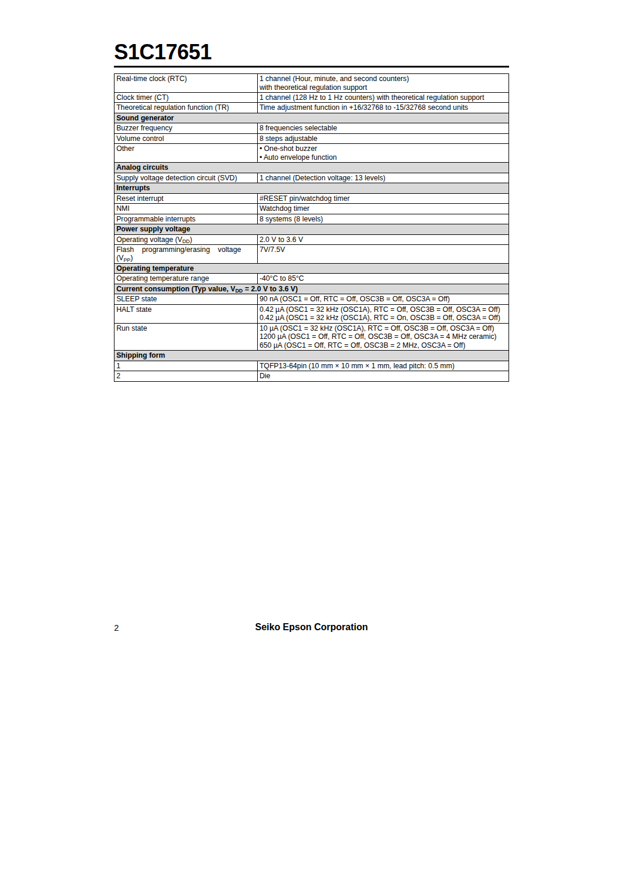S1C17651
| Real-time clock (RTC) | 1 channel (Hour, minute, and second counters) with theoretical regulation support |
| Clock timer (CT) | 1 channel (128 Hz to 1 Hz counters) with theoretical regulation support |
| Theoretical regulation function (TR) | Time adjustment function in +16/32768 to -15/32768 second units |
| Sound generator |
| Buzzer frequency | 8 frequencies selectable |
| Volume control | 8 steps adjustable |
| Other | • One-shot buzzer • Auto envelope function |
| Analog circuits |
| Supply voltage detection circuit (SVD) | 1 channel (Detection voltage: 13 levels) |
| Interrupts |
| Reset interrupt | #RESET pin/watchdog timer |
| NMI | Watchdog timer |
| Programmable interrupts | 8 systems (8 levels) |
| Power supply voltage |
| Operating voltage (V DD ) | 2.0 V to 3.6 V |
| Flash programming/erasing voltage (V PP ) | 7V/7.5V |
| Operating temperature |
| Operating temperature range | -40°C to 85°C |
| Current consumption (Typ value, V DD = 2.0 V to 3.6 V) |
| SLEEP state | 90 nA (OSC1 = Off, RTC = Off, OSC3B = Off, OSC3A = Off) |
| HALT state | 0.42 µA (OSC1 = 32 kHz (OSC1A), RTC = Off, OSC3B = Off, OSC3A = Off) 0.42 µA (OSC1 = 32 kHz (OSC1A), RTC = On, OSC3B = Off, OSC3A = Off) |
| Run state | 10 µA (OSC1 = 32 kHz (OSC1A), RTC = Off, OSC3B = Off, OSC3A = Off) 1200 µA (OSC1 = Off, RTC = Off, OSC3B = Off, OSC3A = 4 MHz ceramic) 650 µA (OSC1 = Off, RTC = Off, OSC3B = 2 MHz, OSC3A = Off) |
| Shipping form |
| 1 | TQFP13-64pin (10 mm × 10 mm × 1 mm, lead pitch: 0.5 mm) |
| 2 | Die |
2
Seiko Epson Corporation